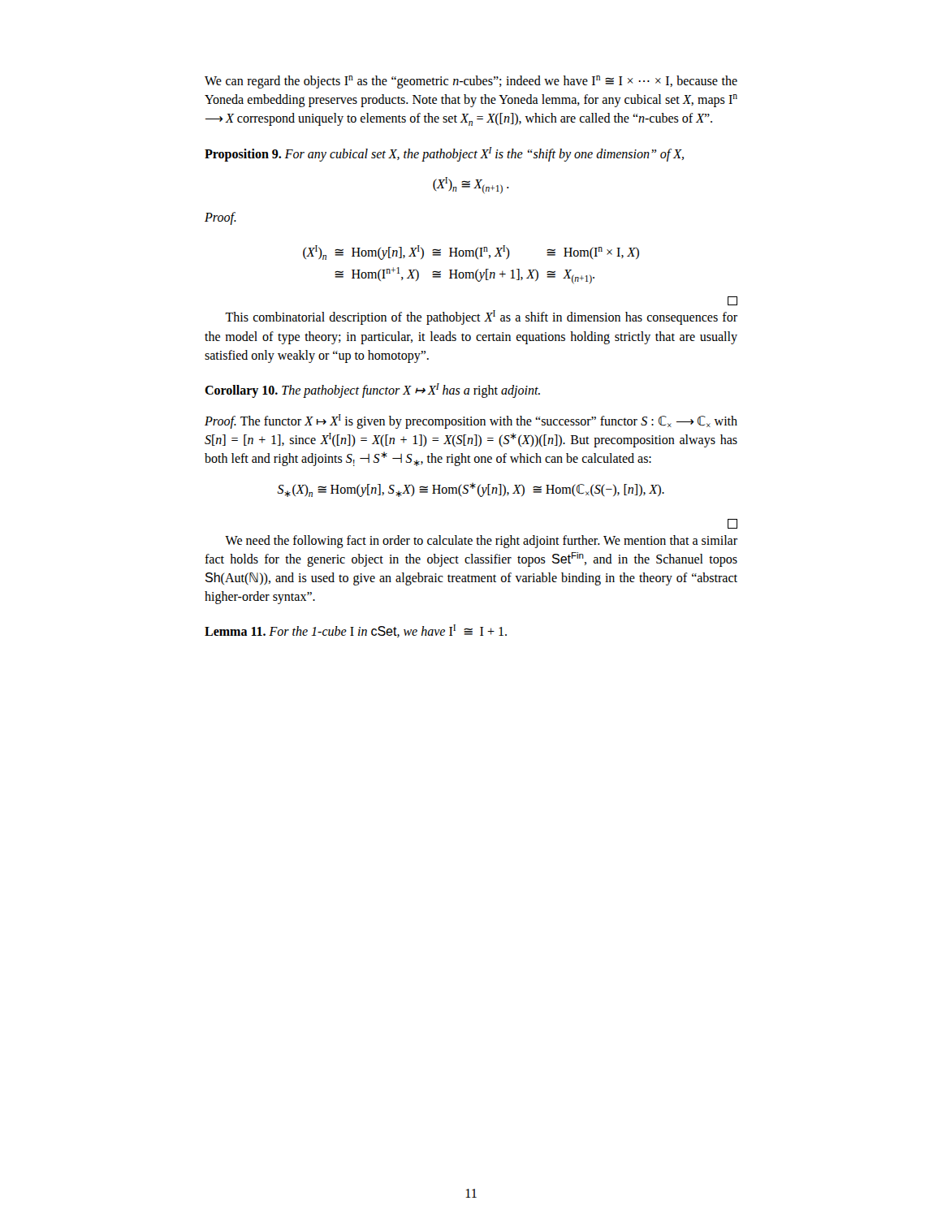We can regard the objects In as the “geometric n-cubes”; indeed we have In ≅ I × ⋯ × I, because the Yoneda embedding preserves products. Note that by the Yoneda lemma, for any cubical set X, maps In ⟶ X correspond uniquely to elements of the set Xn = X([n]), which are called the “n-cubes of X”.
Proposition 9. For any cubical set X, the pathobject XI is the “shift by one dimension” of X,
(XI)n ≅ X(n+1) .
Proof.
| ( X I ) n | ≅ | Hom( y [ n ], X I ) | ≅ | Hom(I n , X I ) | ≅ | Hom(I n × I, X ) |
| | ≅ | Hom(I n+1 , X ) | ≅ | Hom( y [ n + 1], X ) | ≅ | X ( n +1) . |
This combinatorial description of the pathobject XI as a shift in dimension has consequences for the model of type theory; in particular, it leads to certain equations holding strictly that are usually satisfied only weakly or “up to homotopy”.
Corollary 10. The pathobject functor X ↦ XI has a right adjoint.
Proof. The functor X ↦ XI is given by precomposition with the “successor” functor S : ℂ× ⟶ ℂ× with S[n] = [n + 1], since XI([n]) = X([n + 1]) = X(S[n]) = (S∗(X))([n]). But precomposition always has both left and right adjoints S! ⊣ S∗ ⊣ S∗, the right one of which can be calculated as:
S∗(X)n ≅ Hom(y[n], S∗X) ≅ Hom(S∗(y[n]), X) ≅ Hom(ℂ×(S(−), [n]), X).
We need the following fact in order to calculate the right adjoint further. We mention that a similar fact holds for the generic object in the object classifier topos SetFin, and in the Schanuel topos Sh(Aut(ℕ)), and is used to give an algebraic treatment of variable binding in the theory of “abstract higher-order syntax”.
Lemma 11. For the 1-cube I in cSet, we have II ≅ I + 1.
11